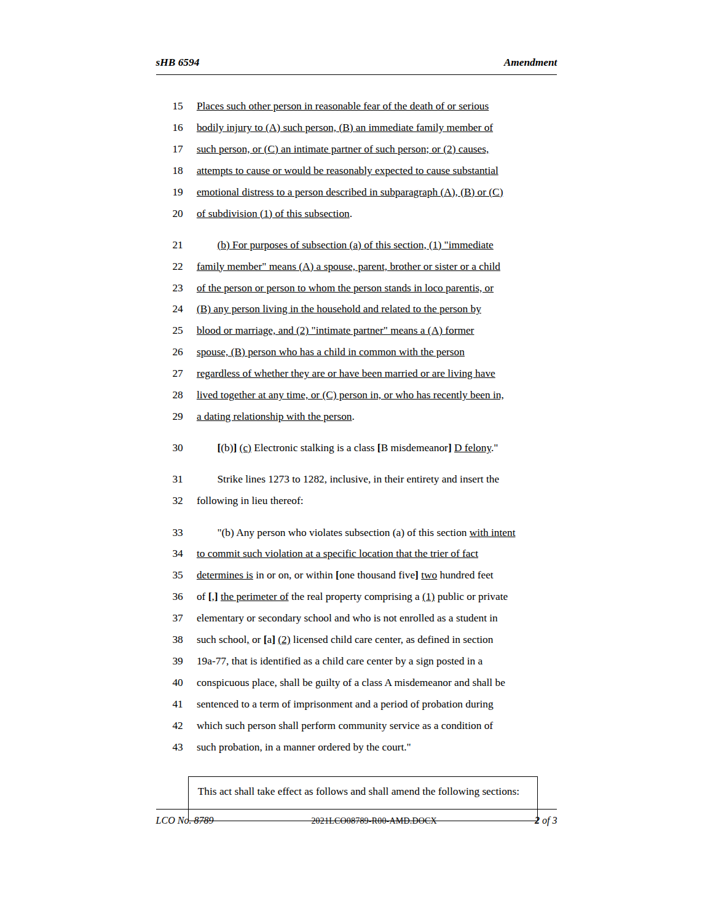sHB 6594 Amendment
| 15 | Places such other person in reasonable fear of the death of or serious |
| 16 | bodily injury to (A) such person, (B) an immediate family member of |
| 17 | such person, or (C) an intimate partner of such person; or (2) causes, |
| 18 | attempts to cause or would be reasonably expected to cause substantial |
| 19 | emotional distress to a person described in subparagraph (A), (B) or (C) |
| 20 | of subdivision (1) of this subsection . |
| 21 | (b) For purposes of subsection (a) of this section, (1) "immediate |
| 22 | family member" means (A) a spouse, parent, brother or sister or a child |
| 23 | of the person or person to whom the person stands in loco parentis, or |
| 24 | (B) any person living in the household and related to the person by |
| 25 | blood or marriage, and (2) "intimate partner" means a (A) former |
| 26 | spouse, (B) person who has a child in common with the person |
| 27 | regardless of whether they are or have been married or are living have |
| 28 | lived together at any time, or (C) person in, or who has recently been in, |
| 29 | a dating relationship with the person . |
| 30 | [ (b) ] (c) Electronic stalking is a class [ B misdemeanor ] D felony ." |
| 31 | Strike lines 1273 to 1282, inclusive, in their entirety and insert the |
| 32 | following in lieu thereof: |
| 33 | "(b) Any person who violates subsection (a) of this section with intent |
| 34 | to commit such violation at a specific location that the trier of fact |
| 35 | determines is in or on, or within [ one thousand five ] two hundred feet |
| 36 | of [ , ] the perimeter of the real property comprising a (1) public or private |
| 37 | elementary or secondary school and who is not enrolled as a student in |
| 38 | such school , or [ a ] (2) licensed child care center, as defined in section |
| 39 | 19a-77, that is identified as a child care center by a sign posted in a |
| 40 | conspicuous place , shall be guilty of a class A misdemeanor and shall be |
| 41 | sentenced to a term of imprisonment and a period of probation during |
| 42 | which such person shall perform community service as a condition of |
| 43 | such probation, in a manner ordered by the court." |
This act shall take effect as follows and shall amend the following sections:
LCO No. 8789 2021LCO08789-R00-AMD.DOCX 2 of 3